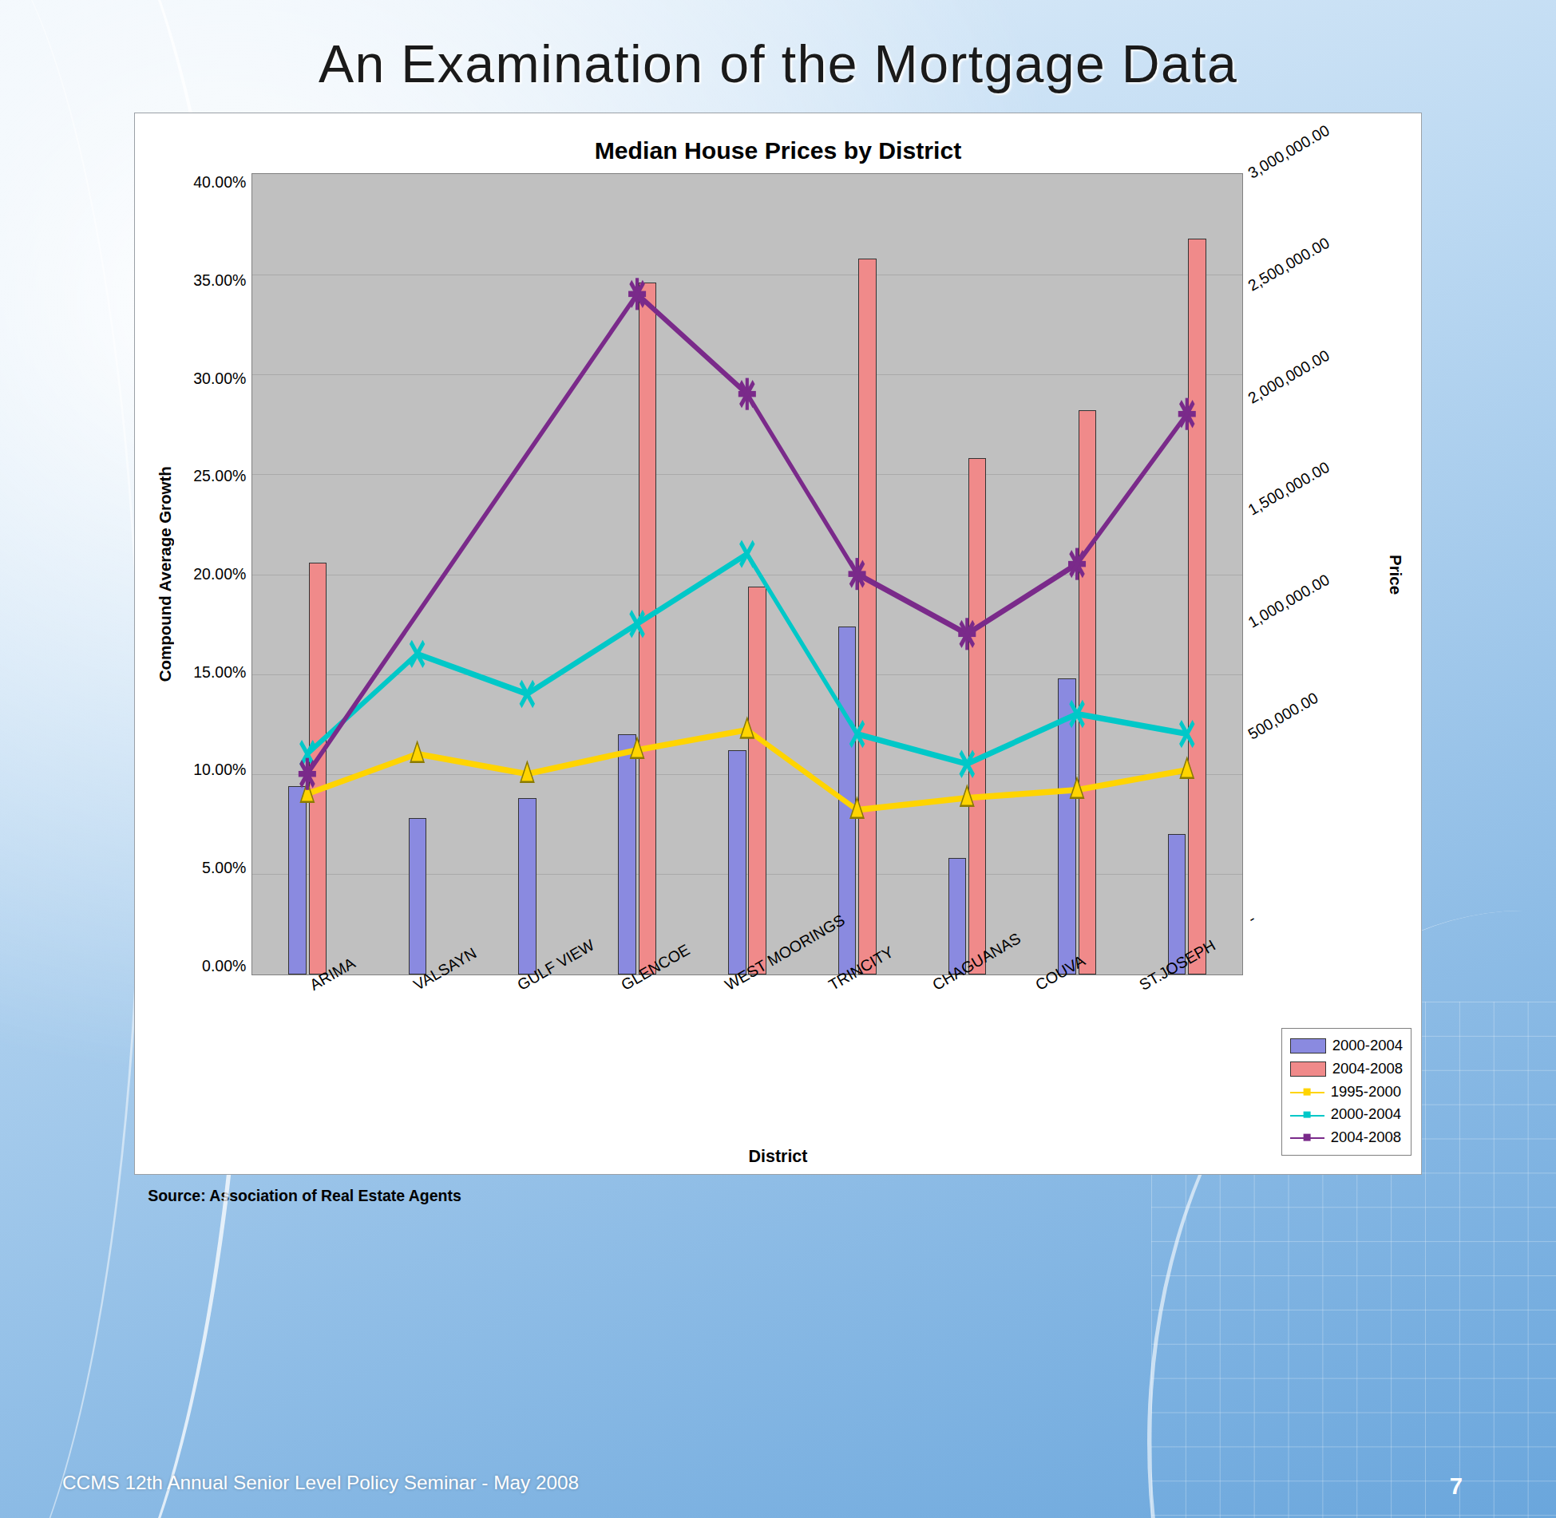An Examination of the Mortgage Data
Median House Prices by District
Compound Average Growth
40.00% 35.00% 30.00% 25.00% 20.00% 15.00% 10.00% 5.00% 0.00%
3,000,000.00 2,500,000.00 2,000,000.00 1,500,000.00 1,000,000.00 500,000.00 -
Price
ARIMA VALSAYN GULF VIEW GLENCOE WEST MOORINGS TRINCITY CHAGUANAS COUVA ST.JOSEPH
District
2000-2004
2004-2008
1995-2000
2000-2004
2004-2008
Source: Association of Real Estate Agents
CCMS 12th Annual Senior Level Policy Seminar - May 2008
7